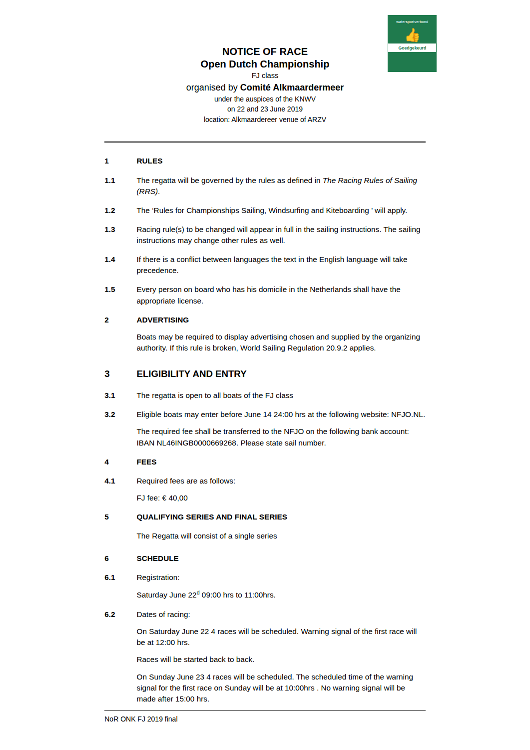watersportverbond
👍
Goedgekeurd
NOTICE OF RACE
Open Dutch Championship
FJ class
organised by Comité Alkmaardermeer
under the auspices of the KNWV
on 22 and 23 June 2019
location: Alkmaardereer venue of ARZV
1
RULES
1.1
The regatta will be governed by the rules as defined in The Racing Rules of Sailing (RRS).
1.2
The ‘Rules for Championships Sailing, Windsurfing and Kiteboarding ’ will apply.
1.3
Racing rule(s) to be changed will appear in full in the sailing instructions. The sailing instructions may change other rules as well.
1.4
If there is a conflict between languages the text in the English language will take precedence.
1.5
Every person on board who has his domicile in the Netherlands shall have the appropriate license.
2
ADVERTISING
Boats may be required to display advertising chosen and supplied by the organizing authority. If this rule is broken, World Sailing Regulation 20.9.2 applies.
3
ELIGIBILITY AND ENTRY
3.1
The regatta is open to all boats of the FJ class
3.2
Eligible boats may enter before June 14 24:00 hrs at the following website: NFJO.NL.
The required fee shall be transferred to the NFJO on the following bank account: IBAN NL46INGB0000669268. Please state sail number.
4
FEES
4.1
Required fees are as follows:
FJ fee: € 40,00
5
QUALIFYING SERIES AND FINAL SERIES
The Regatta will consist of a single series
6
SCHEDULE
6.1
Registration:
Saturday June 22d 09:00 hrs to 11:00hrs.
6.2
Dates of racing:
On Saturday June 22 4 races will be scheduled. Warning signal of the first race will be at 12:00 hrs.
Races will be started back to back.
On Sunday June 23 4 races will be scheduled. The scheduled time of the warning signal for the first race on Sunday will be at 10:00hrs . No warning signal will be made after 15:00 hrs.
NoR ONK FJ 2019 final